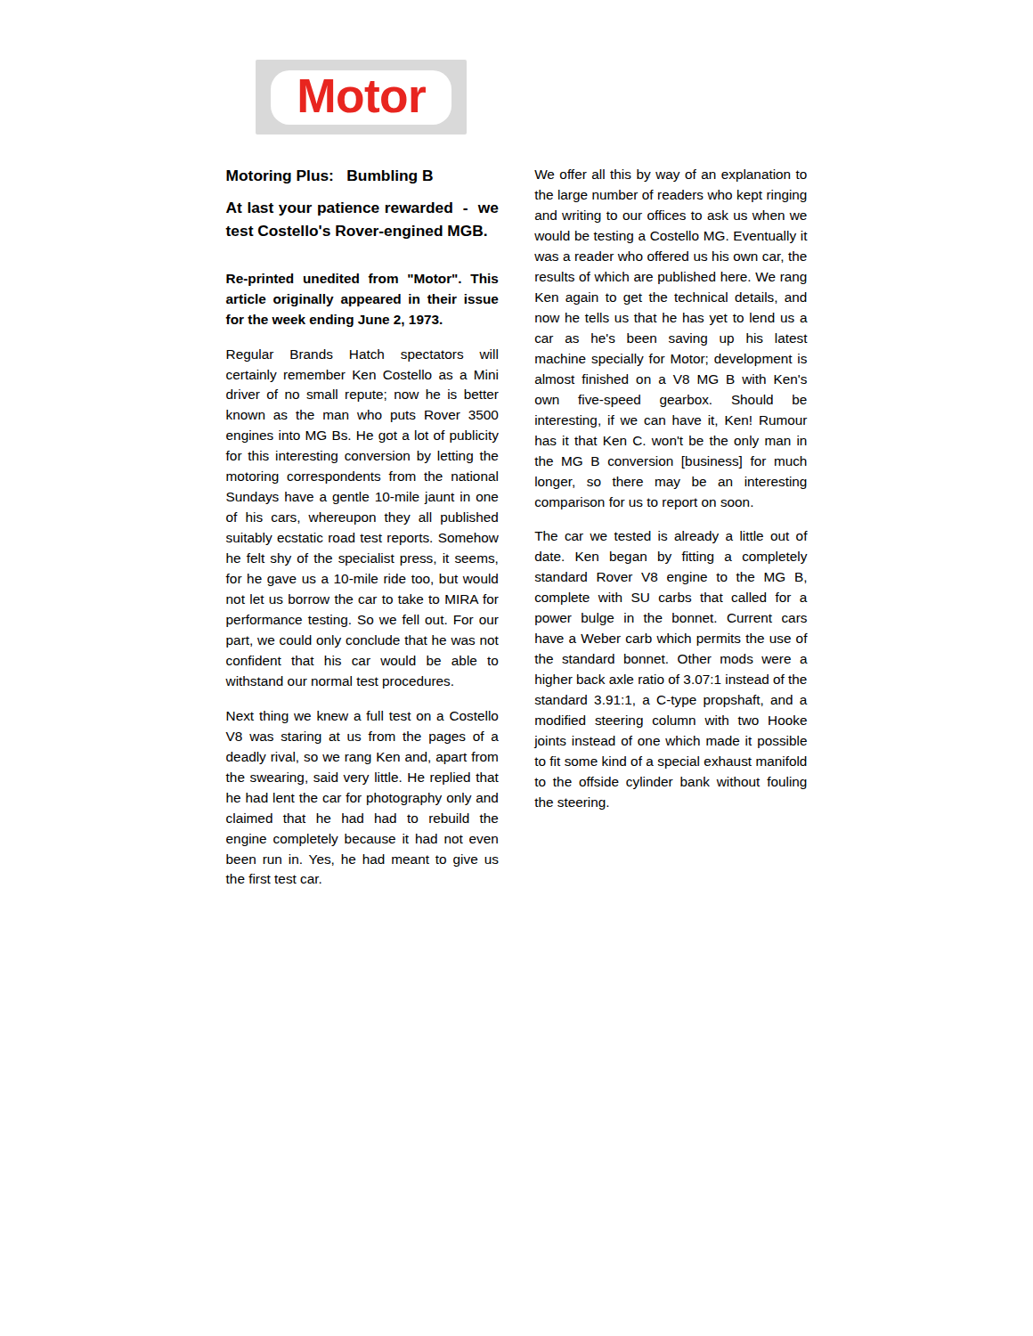Motor
Motoring Plus: Bumbling B
At last your patience rewarded - we test Costello's Rover-engined MGB.
Re-printed unedited from "Motor". This article originally appeared in their issue for the week ending June 2, 1973.
Regular Brands Hatch spectators will certainly remember Ken Costello as a Mini driver of no small repute; now he is better known as the man who puts Rover 3500 engines into MG Bs. He got a lot of publicity for this interesting conversion by letting the motoring correspondents from the national Sundays have a gentle 10-mile jaunt in one of his cars, whereupon they all published suitably ecstatic road test reports. Somehow he felt shy of the specialist press, it seems, for he gave us a 10-mile ride too, but would not let us borrow the car to take to MIRA for performance testing. So we fell out. For our part, we could only conclude that he was not confident that his car would be able to withstand our normal test procedures.
Next thing we knew a full test on a Costello V8 was staring at us from the pages of a deadly rival, so we rang Ken and, apart from the swearing, said very little. He replied that he had lent the car for photography only and claimed that he had had to rebuild the engine completely because it had not even been run in. Yes, he had meant to give us the first test car.
We offer all this by way of an explanation to the large number of readers who kept ringing and writing to our offices to ask us when we would be testing a Costello MG. Eventually it was a reader who offered us his own car, the results of which are published here. We rang Ken again to get the technical details, and now he tells us that he has yet to lend us a car as he's been saving up his latest machine specially for Motor; development is almost finished on a V8 MG B with Ken's own five-speed gearbox. Should be interesting, if we can have it, Ken! Rumour has it that Ken C. won't be the only man in the MG B conversion [business] for much longer, so there may be an interesting comparison for us to report on soon.
The car we tested is already a little out of date. Ken began by fitting a completely standard Rover V8 engine to the MG B, complete with SU carbs that called for a power bulge in the bonnet. Current cars have a Weber carb which permits the use of the standard bonnet. Other mods were a higher back axle ratio of 3.07:1 instead of the standard 3.91:1, a C-type propshaft, and a modified steering column with two Hooke joints instead of one which made it possible to fit some kind of a special exhaust manifold to the offside cylinder bank without fouling the steering.